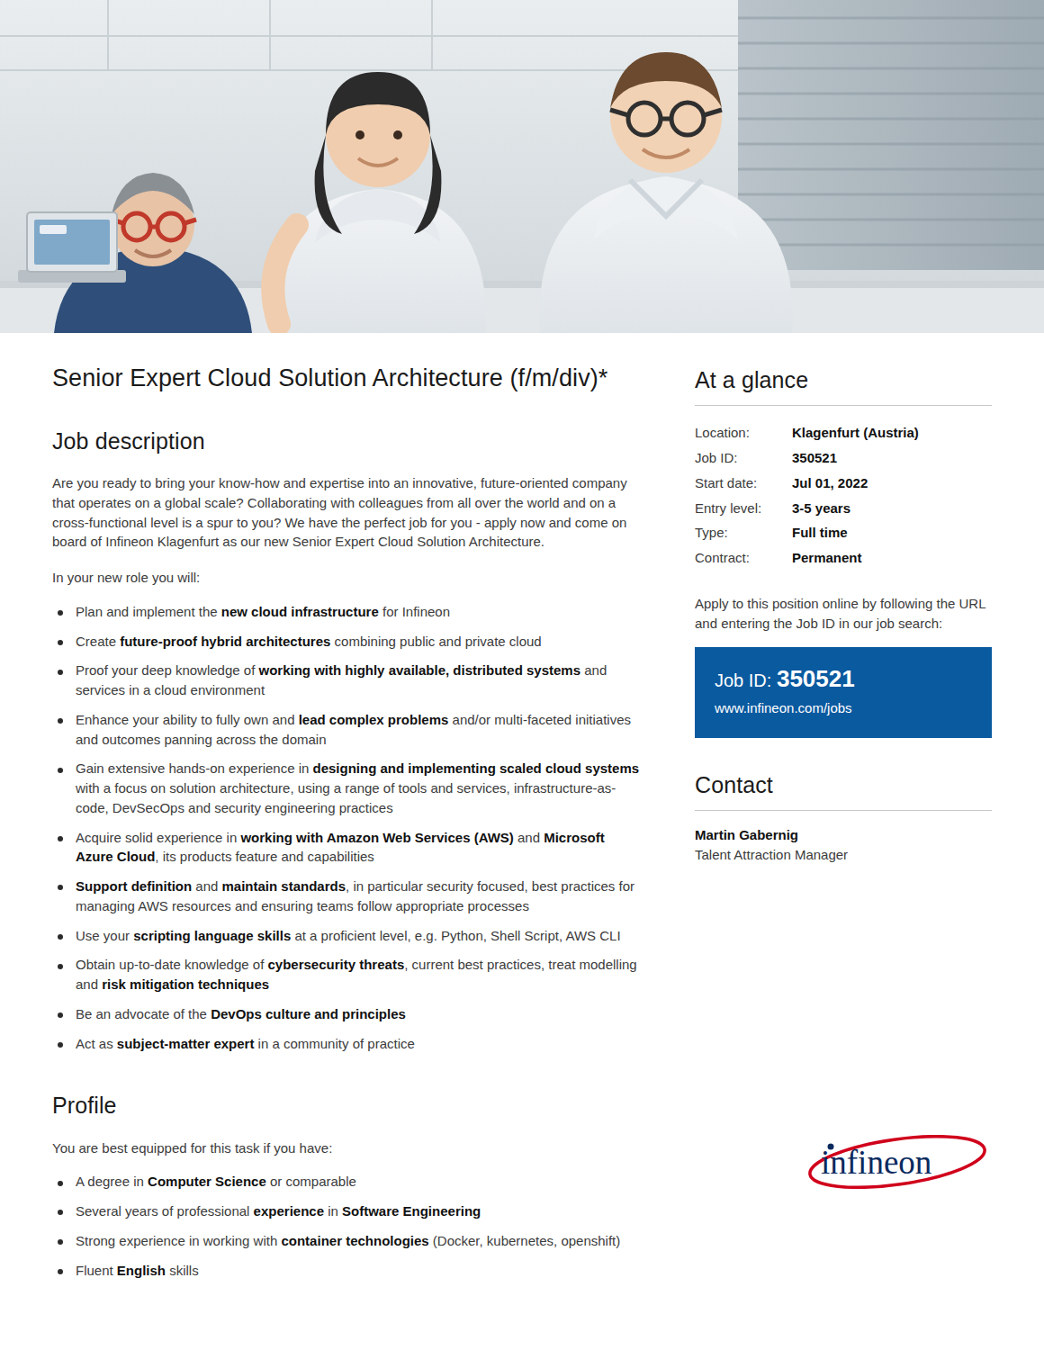Senior Expert Cloud Solution Architecture (f/m/div)*
Job description
Are you ready to bring your know-how and expertise into an innovative, future-oriented company that operates on a global scale? Collaborating with colleagues from all over the world and on a cross-functional level is a spur to you? We have the perfect job for you - apply now and come on board of Infineon Klagenfurt as our new Senior Expert Cloud Solution Architecture.
In your new role you will:
Plan and implement the new cloud infrastructure for Infineon
Create future-proof hybrid architectures combining public and private cloud
Proof your deep knowledge of working with highly available, distributed systems and services in a cloud environment
Enhance your ability to fully own and lead complex problems and/or multi-faceted initiatives and outcomes panning across the domain
Gain extensive hands-on experience in designing and implementing scaled cloud systems with a focus on solution architecture, using a range of tools and services, infrastructure-as-code, DevSecOps and security engineering practices
Acquire solid experience in working with Amazon Web Services (AWS) and Microsoft Azure Cloud, its products feature and capabilities
Support definition and maintain standards, in particular security focused, best practices for managing AWS resources and ensuring teams follow appropriate processes
Use your scripting language skills at a proficient level, e.g. Python, Shell Script, AWS CLI
Obtain up-to-date knowledge of cybersecurity threats, current best practices, treat modelling and risk mitigation techniques
Be an advocate of the DevOps culture and principles
Act as subject-matter expert in a community of practice
Profile
You are best equipped for this task if you have:
A degree in Computer Science or comparable
Several years of professional experience in Software Engineering
Strong experience in working with container technologies (Docker, kubernetes, openshift)
Fluent English skills
At a glance
| Location: | Klagenfurt (Austria) |
| Job ID: | 350521 |
| Start date: | Jul 01, 2022 |
| Entry level: | 3-5 years |
| Type: | Full time |
| Contract: | Permanent |
Apply to this position online by following the URL and entering the Job ID in our job search:
Job ID: 350521
www.infineon.com/jobs
Contact
Martin Gabernig
Talent Attraction Manager
infineon